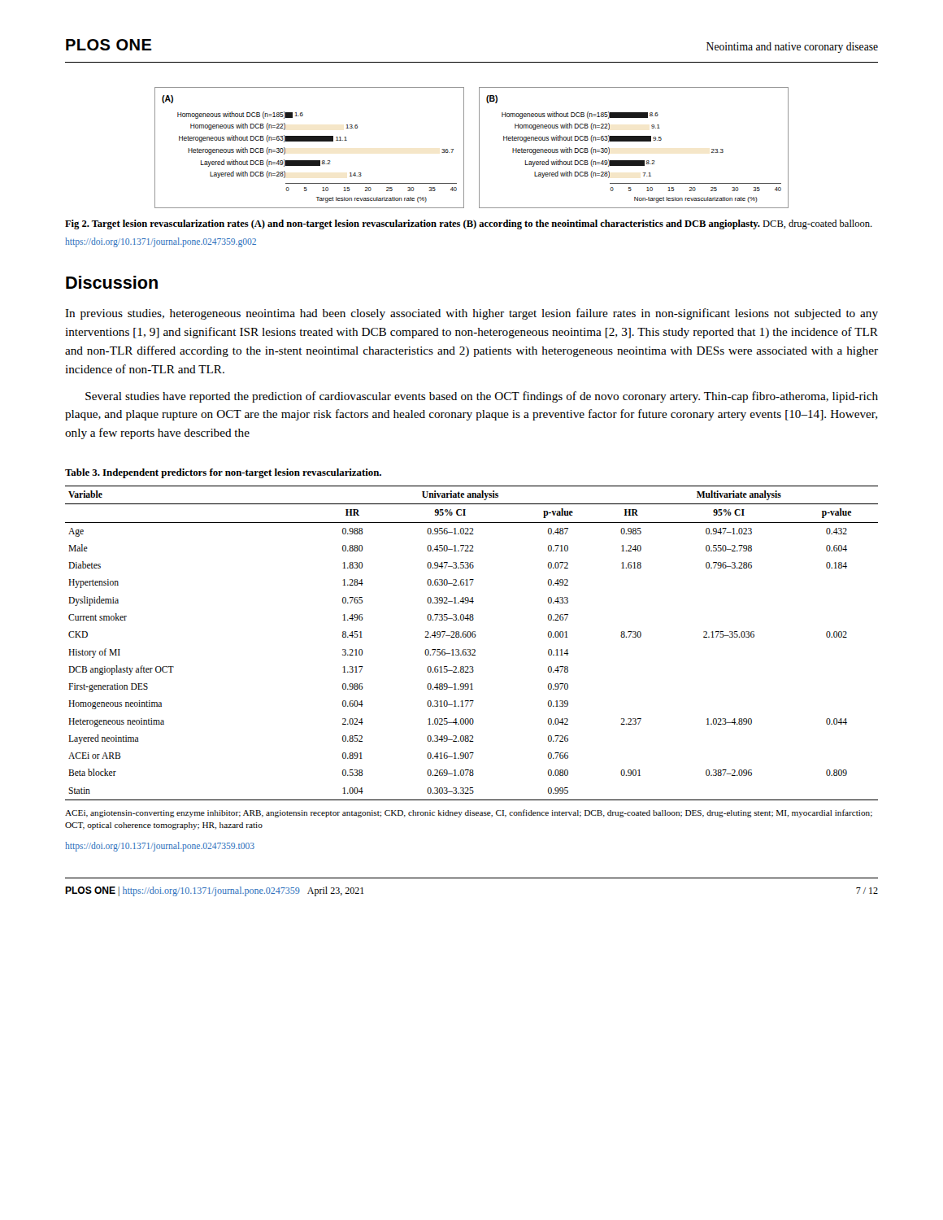PLOS ONE
Neointima and native coronary disease
(A)
| Homogeneous without DCB (n=185) | 1.6 |
| Homogeneous with DCB (n=22) | 13.6 |
| Heterogeneous without DCB (n=63) | 11.1 |
| Heterogeneous with DCB (n=30) | 36.7 |
| Layered without DCB (n=49) | 8.2 |
| Layered with DCB (n=28) | 14.3 |
0510152025303540
Target lesion revascularization rate (%)
(B)
| Homogeneous without DCB (n=185) | 8.6 |
| Homogeneous with DCB (n=22) | 9.1 |
| Heterogeneous without DCB (n=63) | 9.5 |
| Heterogeneous with DCB (n=30) | 23.3 |
| Layered without DCB (n=49) | 8.2 |
| Layered with DCB (n=28) | 7.1 |
0510152025303540
Non-target lesion revascularization rate (%)
Fig 2. Target lesion revascularization rates (A) and non-target lesion revascularization rates (B) according to the neointimal characteristics and DCB angioplasty. DCB, drug-coated balloon.
https://doi.org/10.1371/journal.pone.0247359.g002
Discussion
In previous studies, heterogeneous neointima had been closely associated with higher target lesion failure rates in non-significant lesions not subjected to any interventions [1, 9] and significant ISR lesions treated with DCB compared to non-heterogeneous neointima [2, 3]. This study reported that 1) the incidence of TLR and non-TLR differed according to the in-stent neointimal characteristics and 2) patients with heterogeneous neointima with DESs were associated with a higher incidence of non-TLR and TLR.
Several studies have reported the prediction of cardiovascular events based on the OCT findings of de novo coronary artery. Thin-cap fibro-atheroma, lipid-rich plaque, and plaque rupture on OCT are the major risk factors and healed coronary plaque is a preventive factor for future coronary artery events [10–14]. However, only a few reports have described the
Table 3. Independent predictors for non-target lesion revascularization.
| Variable | Univariate analysis | Multivariate analysis |
| --- | --- | --- |
| | HR | 95% CI | p-value | HR | 95% CI | p-value |
| Age | 0.988 | 0.956–1.022 | 0.487 | 0.985 | 0.947–1.023 | 0.432 |
| Male | 0.880 | 0.450–1.722 | 0.710 | 1.240 | 0.550–2.798 | 0.604 |
| Diabetes | 1.830 | 0.947–3.536 | 0.072 | 1.618 | 0.796–3.286 | 0.184 |
| Hypertension | 1.284 | 0.630–2.617 | 0.492 | | | |
| Dyslipidemia | 0.765 | 0.392–1.494 | 0.433 | | | |
| Current smoker | 1.496 | 0.735–3.048 | 0.267 | | | |
| CKD | 8.451 | 2.497–28.606 | 0.001 | 8.730 | 2.175–35.036 | 0.002 |
| History of MI | 3.210 | 0.756–13.632 | 0.114 | | | |
| DCB angioplasty after OCT | 1.317 | 0.615–2.823 | 0.478 | | | |
| First-generation DES | 0.986 | 0.489–1.991 | 0.970 | | | |
| Homogeneous neointima | 0.604 | 0.310–1.177 | 0.139 | | | |
| Heterogeneous neointima | 2.024 | 1.025–4.000 | 0.042 | 2.237 | 1.023–4.890 | 0.044 |
| Layered neointima | 0.852 | 0.349–2.082 | 0.726 | | | |
| ACEi or ARB | 0.891 | 0.416–1.907 | 0.766 | | | |
| Beta blocker | 0.538 | 0.269–1.078 | 0.080 | 0.901 | 0.387–2.096 | 0.809 |
| Statin | 1.004 | 0.303–3.325 | 0.995 | | | |
ACEi, angiotensin-converting enzyme inhibitor; ARB, angiotensin receptor antagonist; CKD, chronic kidney disease, CI, confidence interval; DCB, drug-coated balloon; DES, drug-eluting stent; MI, myocardial infarction; OCT, optical coherence tomography; HR, hazard ratio
https://doi.org/10.1371/journal.pone.0247359.t003
PLOS ONE | https://doi.org/10.1371/journal.pone.0247359 April 23, 2021
7 / 12